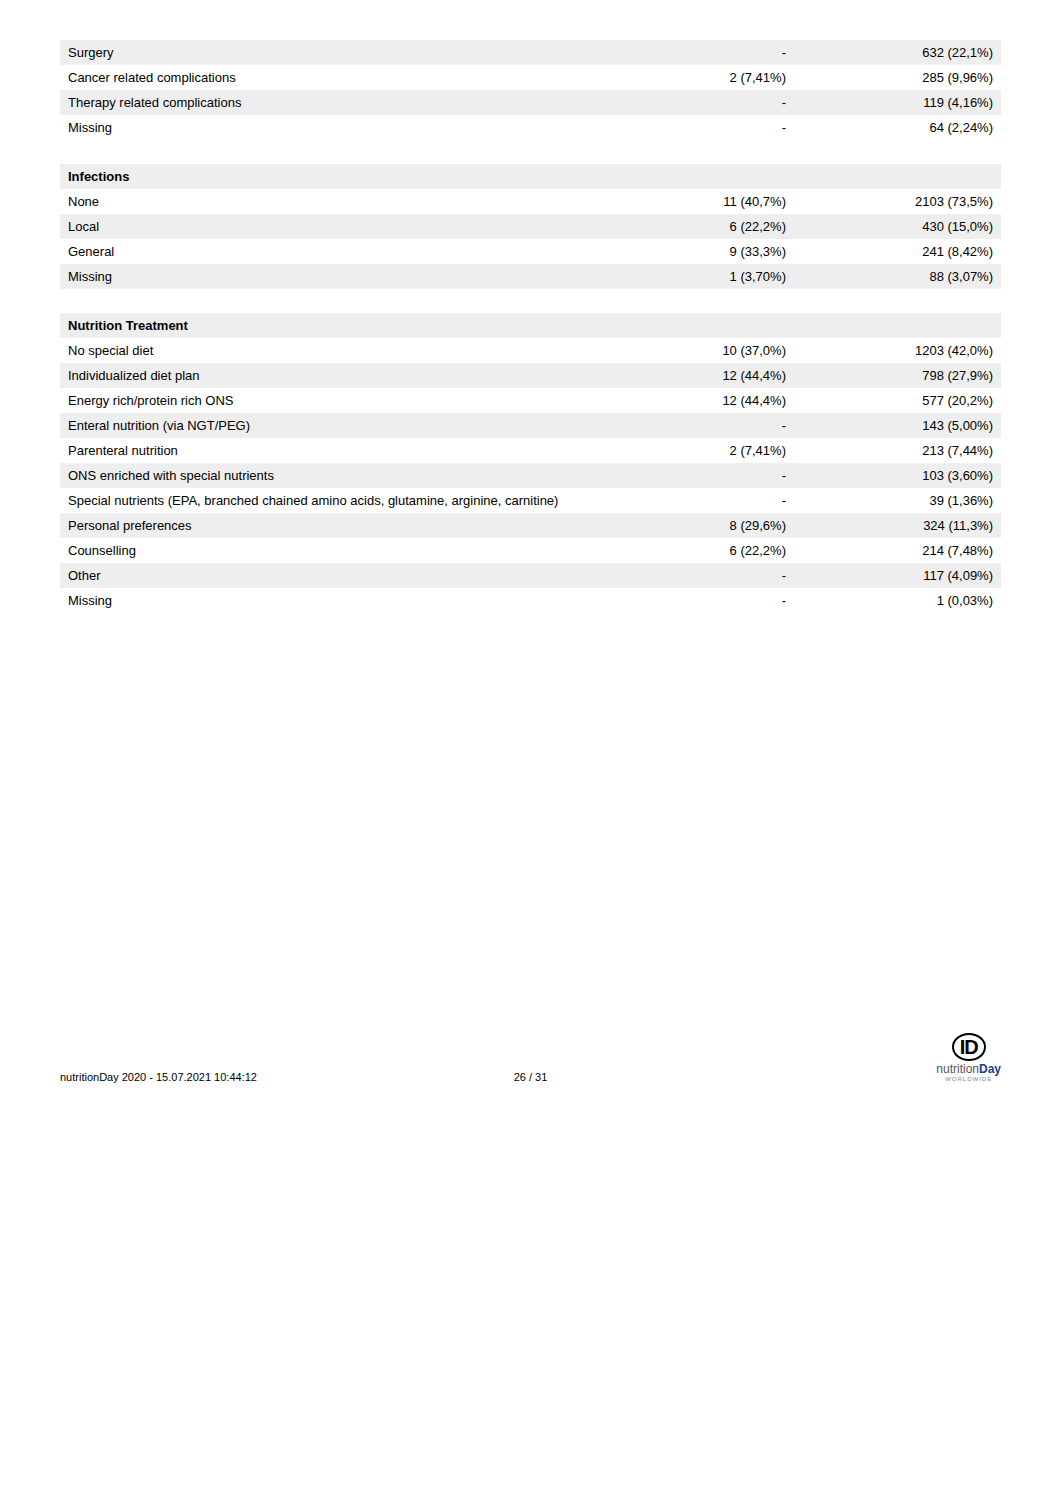| Surgery | - | 632 (22,1%) |
| Cancer related complications | 2 (7,41%) | 285 (9,96%) |
| Therapy related complications | - | 119 (4,16%) |
| Missing | - | 64 (2,24%) |
| Infections | | |
| None | 11 (40,7%) | 2103 (73,5%) |
| Local | 6 (22,2%) | 430 (15,0%) |
| General | 9 (33,3%) | 241 (8,42%) |
| Missing | 1 (3,70%) | 88 (3,07%) |
| Nutrition Treatment | | |
| No special diet | 10 (37,0%) | 1203 (42,0%) |
| Individualized diet plan | 12 (44,4%) | 798 (27,9%) |
| Energy rich/protein rich ONS | 12 (44,4%) | 577 (20,2%) |
| Enteral nutrition (via NGT/PEG) | - | 143 (5,00%) |
| Parenteral nutrition | 2 (7,41%) | 213 (7,44%) |
| ONS enriched with special nutrients | - | 103 (3,60%) |
| Special nutrients (EPA, branched chained amino acids, glutamine, arginine, carnitine) | - | 39 (1,36%) |
| Personal preferences | 8 (29,6%) | 324 (11,3%) |
| Counselling | 6 (22,2%) | 214 (7,48%) |
| Other | - | 117 (4,09%) |
| Missing | - | 1 (0,03%) |
nutritionDay 2020 - 15.07.2021 10:44:12
26 / 31
ID
nutrition Day
WORLDWIDE